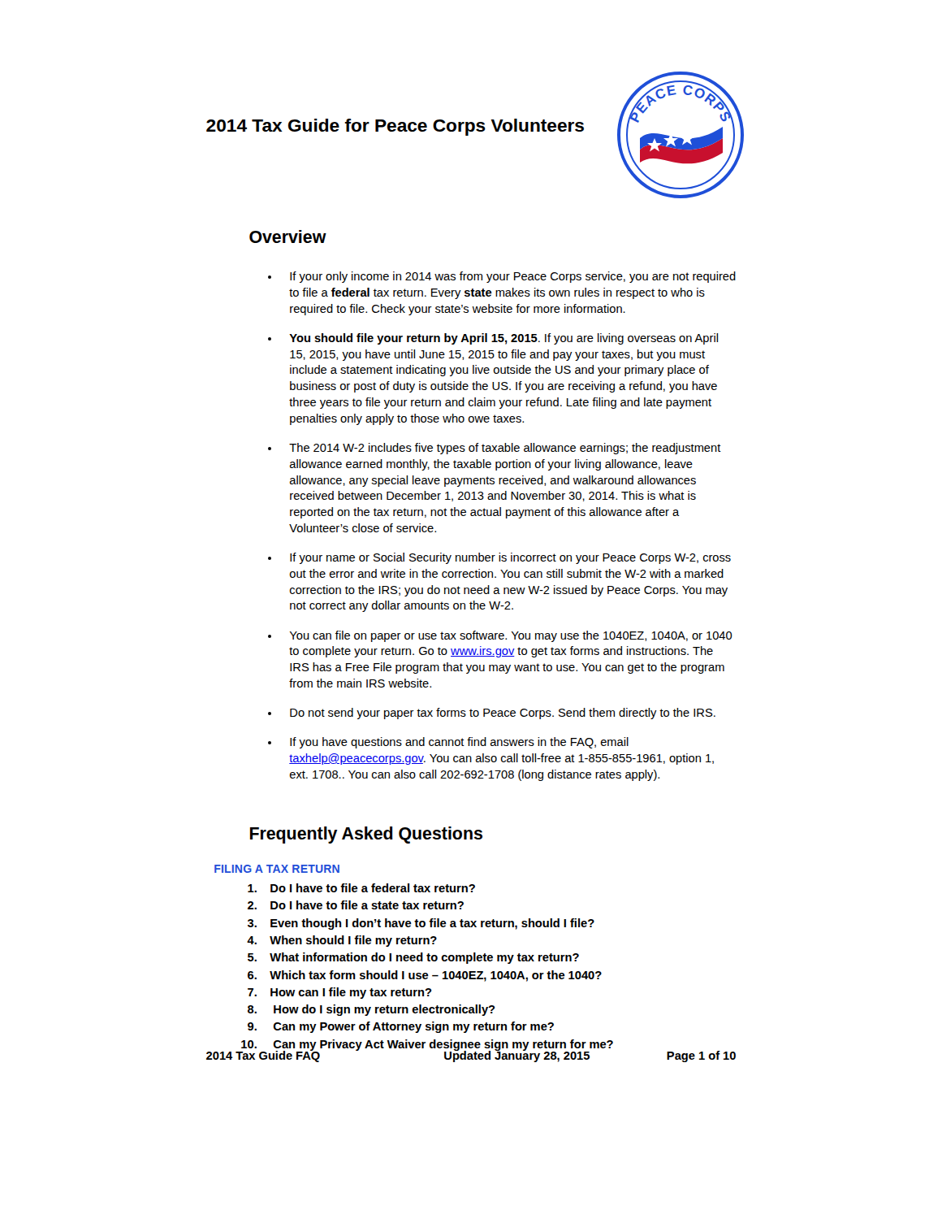2014 Tax Guide for Peace Corps Volunteers
PEACE CORPS
Overview
If your only income in 2014 was from your Peace Corps service, you are not required to file a federal tax return. Every state makes its own rules in respect to who is required to file. Check your state’s website for more information.
You should file your return by April 15, 2015. If you are living overseas on April 15, 2015, you have until June 15, 2015 to file and pay your taxes, but you must include a statement indicating you live outside the US and your primary place of business or post of duty is outside the US. If you are receiving a refund, you have three years to file your return and claim your refund. Late filing and late payment penalties only apply to those who owe taxes.
The 2014 W-2 includes five types of taxable allowance earnings; the readjustment allowance earned monthly, the taxable portion of your living allowance, leave allowance, any special leave payments received, and walkaround allowances received between December 1, 2013 and November 30, 2014. This is what is reported on the tax return, not the actual payment of this allowance after a Volunteer’s close of service.
If your name or Social Security number is incorrect on your Peace Corps W-2, cross out the error and write in the correction. You can still submit the W-2 with a marked correction to the IRS; you do not need a new W-2 issued by Peace Corps. You may not correct any dollar amounts on the W-2.
You can file on paper or use tax software. You may use the 1040EZ, 1040A, or 1040 to complete your return. Go to www.irs.gov to get tax forms and instructions. The IRS has a Free File program that you may want to use. You can get to the program from the main IRS website.
Do not send your paper tax forms to Peace Corps. Send them directly to the IRS.
If you have questions and cannot find answers in the FAQ, email taxhelp@peacecorps.gov. You can also call toll-free at 1-855-855-1961, option 1, ext. 1708.. You can also call 202-692-1708 (long distance rates apply).
Frequently Asked Questions
FILING A TAX RETURN
Do I have to file a federal tax return?
Do I have to file a state tax return?
Even though I don’t have to file a tax return, should I file?
When should I file my return?
What information do I need to complete my tax return?
Which tax form should I use – 1040EZ, 1040A, or the 1040?
How can I file my tax return?
How do I sign my return electronically?
Can my Power of Attorney sign my return for me?
Can my Privacy Act Waiver designee sign my return for me?
2014 Tax Guide FAQ Updated January 28, 2015 Page 1 of 10